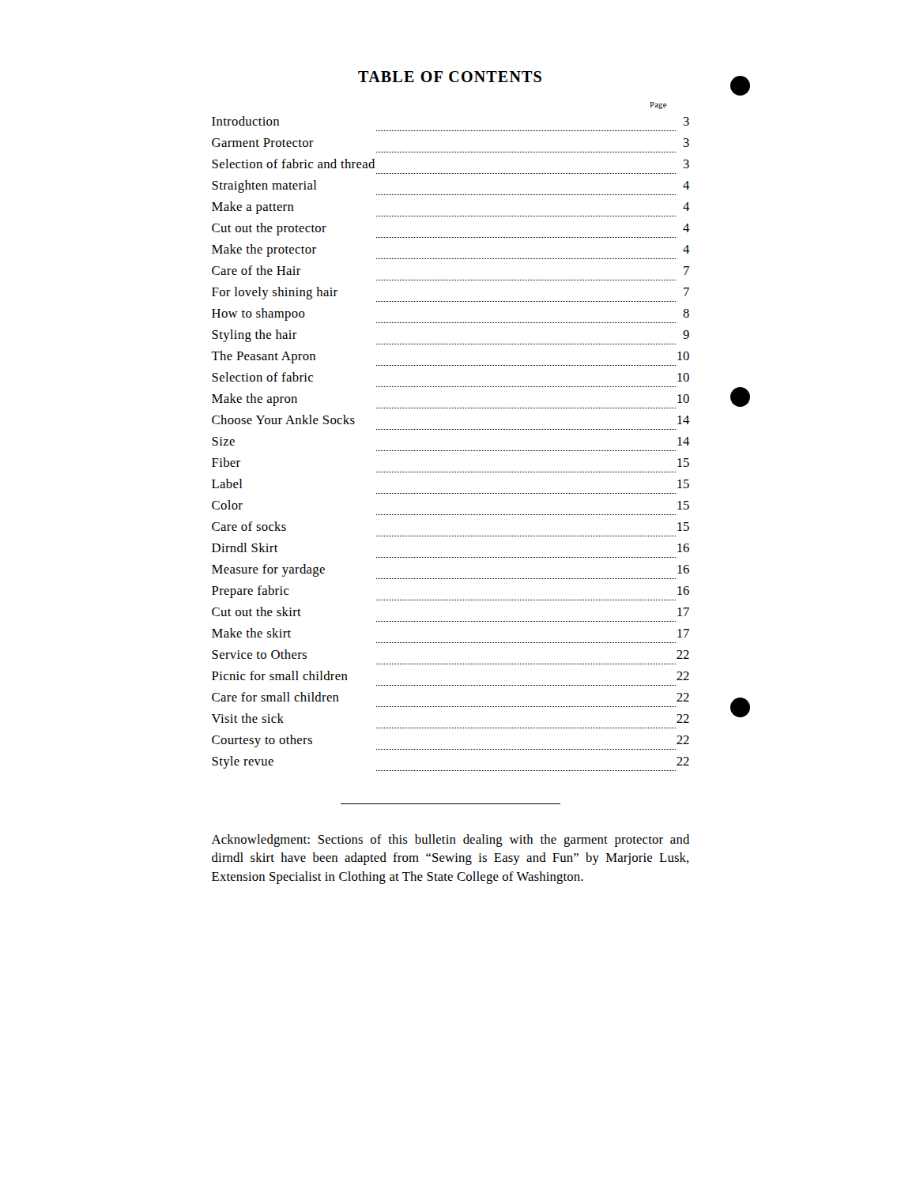TABLE OF CONTENTS
Page
| Introduction | | 3 |
| Garment Protector | | 3 |
| Selection of fabric and thread | | 3 |
| Straighten material | | 4 |
| Make a pattern | | 4 |
| Cut out the protector | | 4 |
| Make the protector | | 4 |
| Care of the Hair | | 7 |
| For lovely shining hair | | 7 |
| How to shampoo | | 8 |
| Styling the hair | | 9 |
| The Peasant Apron | | 10 |
| Selection of fabric | | 10 |
| Make the apron | | 10 |
| Choose Your Ankle Socks | | 14 |
| Size | | 14 |
| Fiber | | 15 |
| Label | | 15 |
| Color | | 15 |
| Care of socks | | 15 |
| Dirndl Skirt | | 16 |
| Measure for yardage | | 16 |
| Prepare fabric | | 16 |
| Cut out the skirt | | 17 |
| Make the skirt | | 17 |
| Service to Others | | 22 |
| Picnic for small children | | 22 |
| Care for small children | | 22 |
| Visit the sick | | 22 |
| Courtesy to others | | 22 |
| Style revue | | 22 |
Acknowledgment: Sections of this bulletin dealing with the garment protector and dirndl skirt have been adapted from “Sewing is Easy and Fun” by Marjorie Lusk, Extension Specialist in Clothing at The State College of Washington.